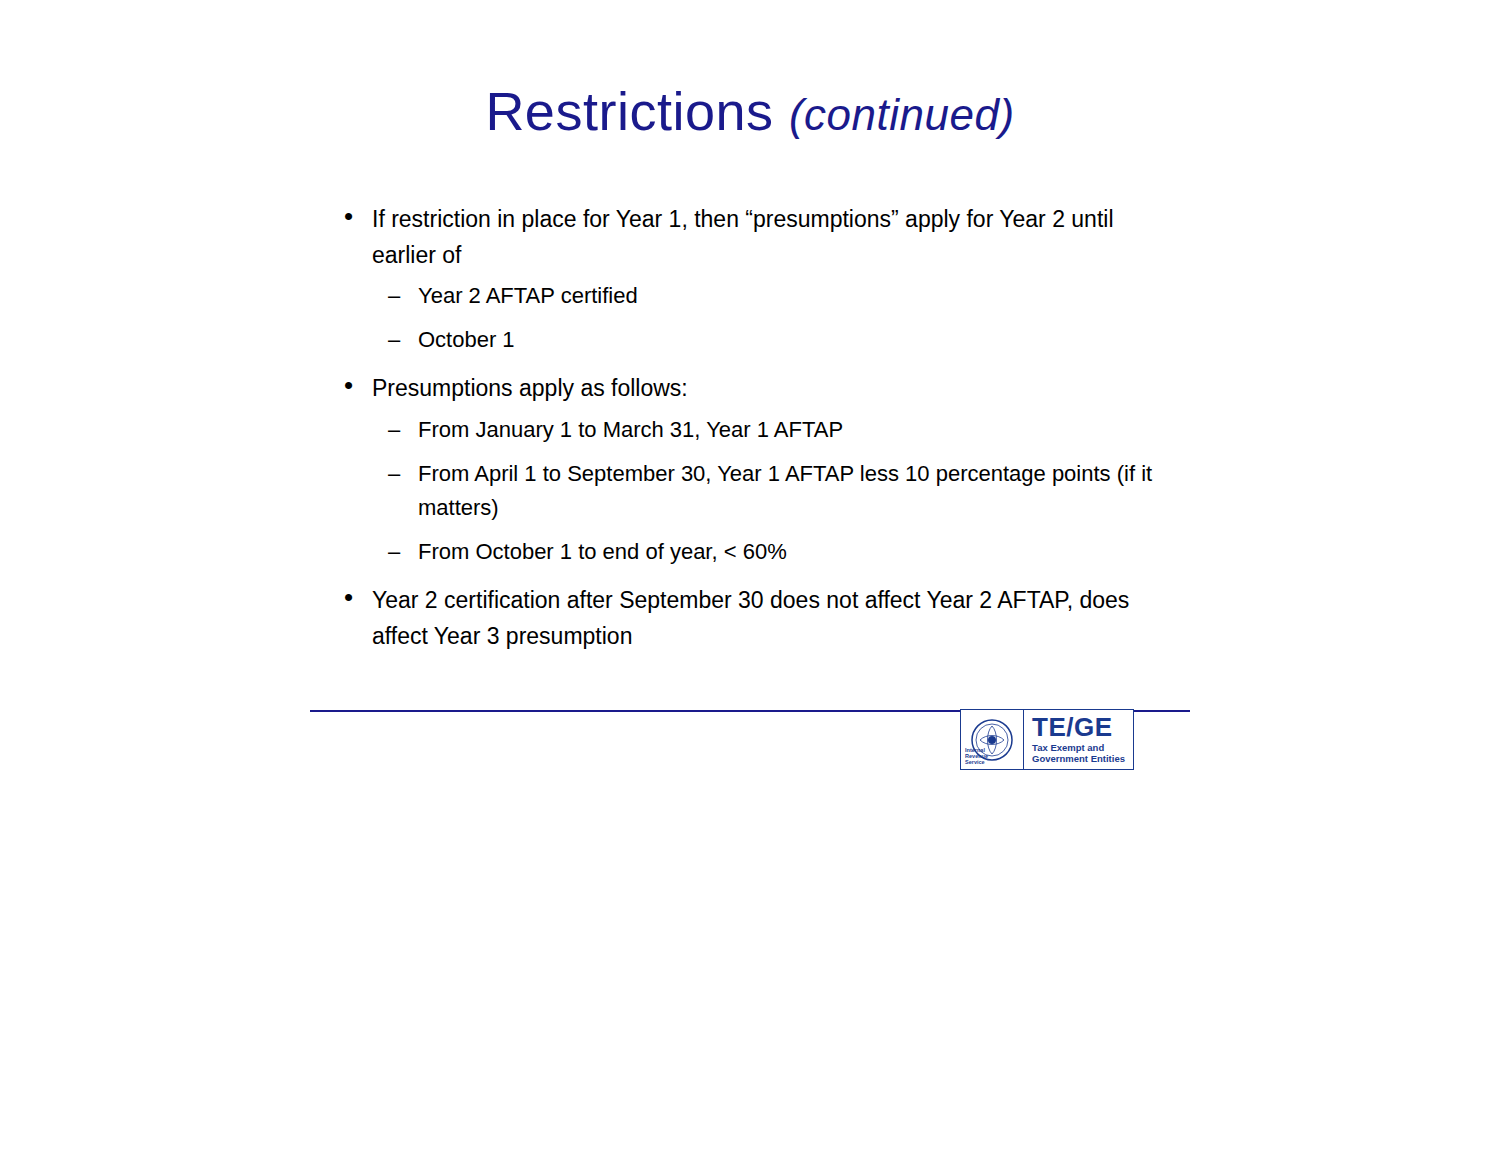Restrictions (continued)
If restriction in place for Year 1, then “presumptions” apply for Year 2 until earlier of
Year 2 AFTAP certified
October 1
Presumptions apply as follows:
From January 1 to March 31, Year 1 AFTAP
From April 1 to September 30, Year 1 AFTAP less 10 percentage points (if it matters)
From October 1 to end of year, < 60%
Year 2 certification after September 30 does not affect Year 2 AFTAP, does affect Year 3 presumption
TE/GE
Tax Exempt and
Government Entities
Internal
Revenue
Service